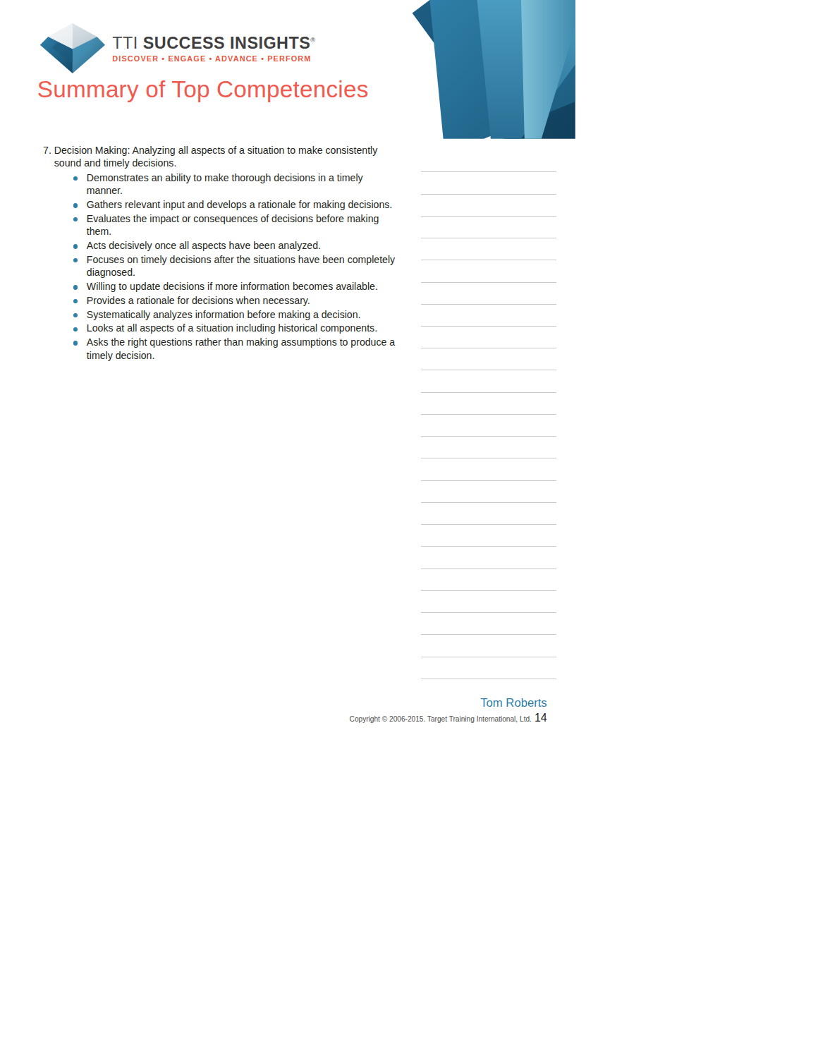TTI SUCCESS INSIGHTS®
DISCOVER • ENGAGE • ADVANCE • PERFORM
Summary of Top Competencies
Decision Making: Analyzing all aspects of a situation to make consistently sound and timely decisions.
Demonstrates an ability to make thorough decisions in a timely manner.
Gathers relevant input and develops a rationale for making decisions.
Evaluates the impact or consequences of decisions before making them.
Acts decisively once all aspects have been analyzed.
Focuses on timely decisions after the situations have been completely diagnosed.
Willing to update decisions if more information becomes available.
Provides a rationale for decisions when necessary.
Systematically analyzes information before making a decision.
Looks at all aspects of a situation including historical components.
Asks the right questions rather than making assumptions to produce a timely decision.
Tom Roberts
Copyright © 2006-2015. Target Training International, Ltd.14